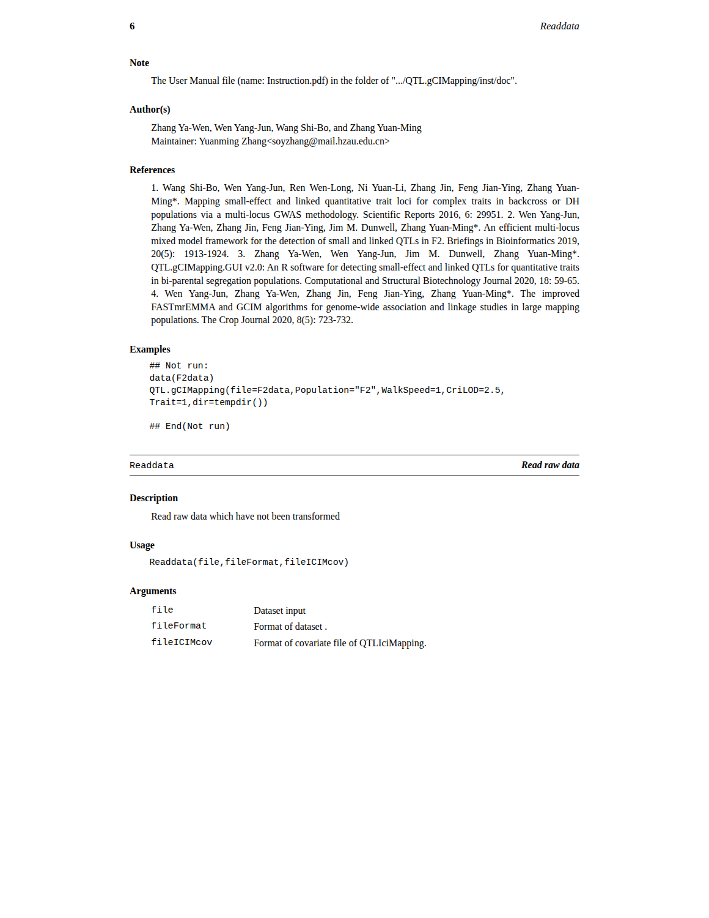6 Readdata
Note
The User Manual file (name: Instruction.pdf) in the folder of ".../QTL.gCIMapping/inst/doc".
Author(s)
Zhang Ya-Wen, Wen Yang-Jun, Wang Shi-Bo, and Zhang Yuan-Ming
Maintainer: Yuanming Zhang<soyzhang@mail.hzau.edu.cn>
References
1. Wang Shi-Bo, Wen Yang-Jun, Ren Wen-Long, Ni Yuan-Li, Zhang Jin, Feng Jian-Ying, Zhang Yuan-Ming*. Mapping small-effect and linked quantitative trait loci for complex traits in backcross or DH populations via a multi-locus GWAS methodology. Scientific Reports 2016, 6: 29951. 2. Wen Yang-Jun, Zhang Ya-Wen, Zhang Jin, Feng Jian-Ying, Jim M. Dunwell, Zhang Yuan-Ming*. An efficient multi-locus mixed model framework for the detection of small and linked QTLs in F2. Briefings in Bioinformatics 2019, 20(5): 1913-1924. 3. Zhang Ya-Wen, Wen Yang-Jun, Jim M. Dunwell, Zhang Yuan-Ming*. QTL.gCIMapping.GUI v2.0: An R software for detecting small-effect and linked QTLs for quantitative traits in bi-parental segregation populations. Computational and Structural Biotechnology Journal 2020, 18: 59-65. 4. Wen Yang-Jun, Zhang Ya-Wen, Zhang Jin, Feng Jian-Ying, Zhang Yuan-Ming*. The improved FASTmrEMMA and GCIM algorithms for genome-wide association and linkage studies in large mapping populations. The Crop Journal 2020, 8(5): 723-732.
Examples
## Not run:
data(F2data)
QTL.gCIMapping(file=F2data,Population="F2",WalkSpeed=1,CriLOD=2.5,
Trait=1,dir=tempdir())

## End(Not run)
Readdata Read raw data
Description
Read raw data which have not been transformed
Usage
Readdata(file,fileFormat,fileICIMcov)
Arguments
file
Dataset input
fileFormat
Format of dataset .
fileICIMcov
Format of covariate file of QTLIciMapping.